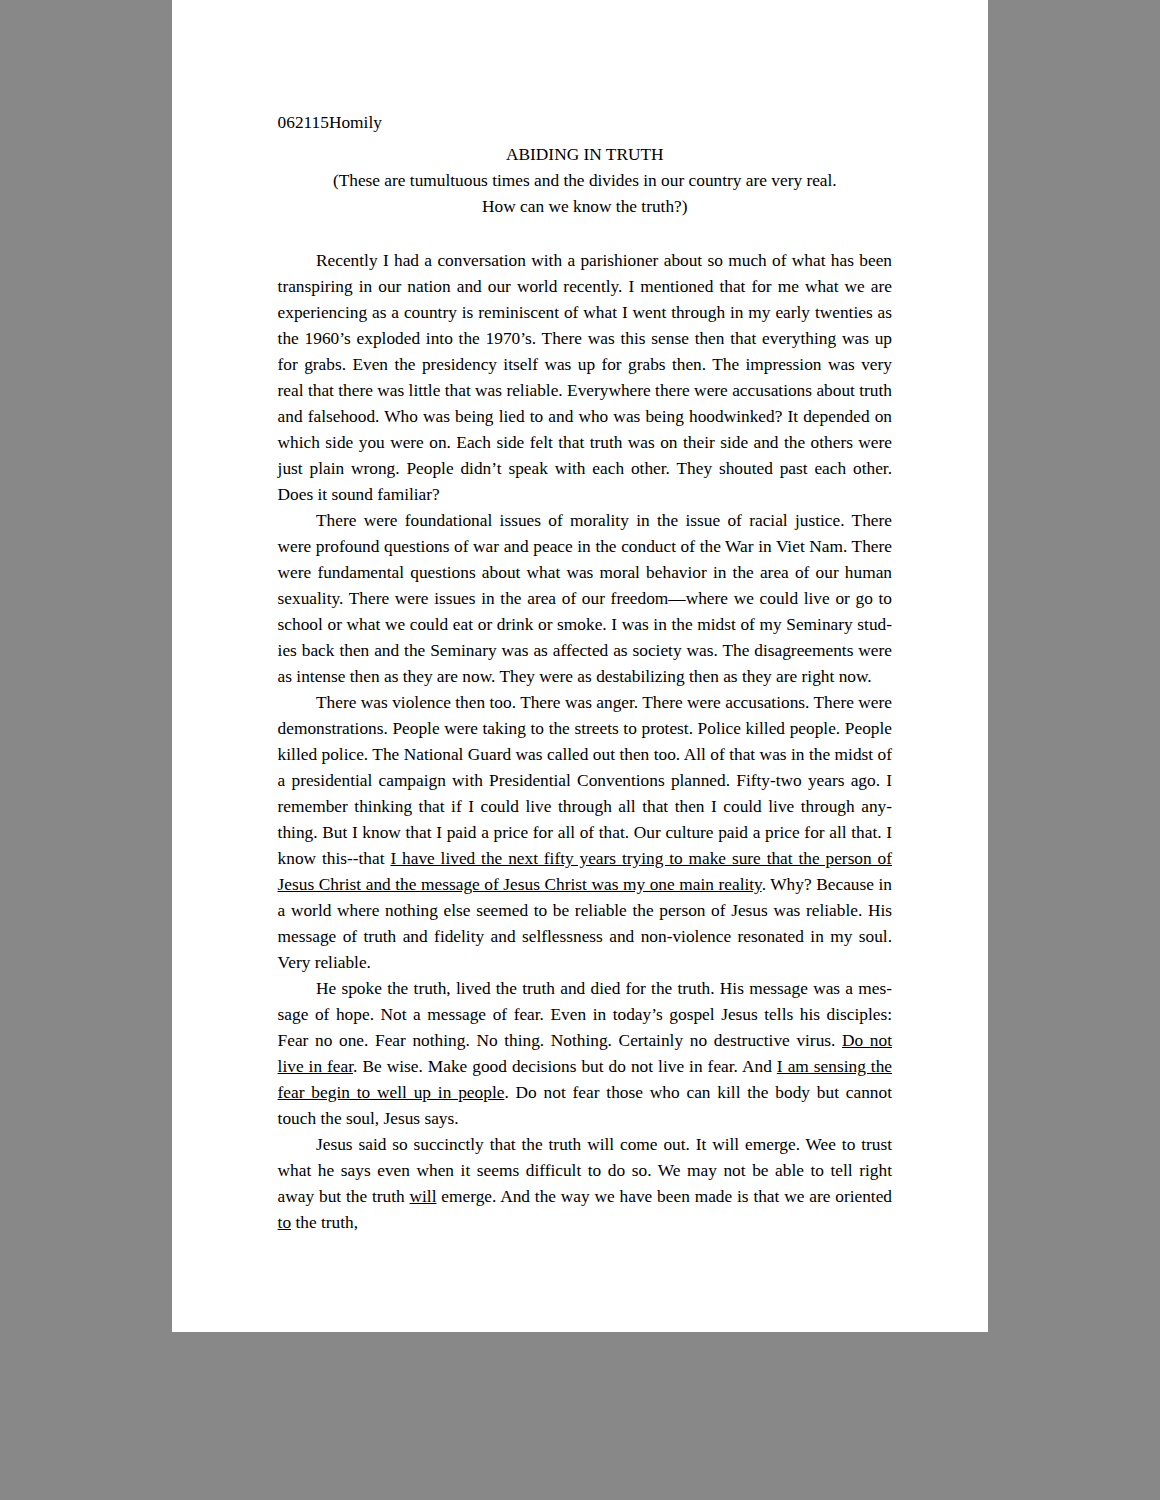062115Homily
ABIDING IN TRUTH
(These are tumultuous times and the divides in our country are very real. How can we know the truth?)
Recently I had a conversation with a parishioner about so much of what has been transpiring in our nation and our world recently. I mentioned that for me what we are experiencing as a country is reminiscent of what I went through in my early twenties as the 1960’s exploded into the 1970’s. There was this sense then that everything was up for grabs. Even the presidency itself was up for grabs then. The impression was very real that there was little that was reliable. Everywhere there were accusations about truth and falsehood. Who was being lied to and who was being hoodwinked? It depended on which side you were on. Each side felt that truth was on their side and the others were just plain wrong. People didn’t speak with each other. They shouted past each other. Does it sound familiar?
There were foundational issues of morality in the issue of racial justice. There were profound questions of war and peace in the conduct of the War in Viet Nam. There were fundamental questions about what was moral behavior in the area of our human sexuality. There were issues in the area of our freedom—where we could live or go to school or what we could eat or drink or smoke. I was in the midst of my Seminary studies back then and the Seminary was as affected as society was. The disagreements were as intense then as they are now. They were as destabilizing then as they are right now.
There was violence then too. There was anger. There were accusations. There were demonstrations. People were taking to the streets to protest. Police killed people. People killed police. The National Guard was called out then too. All of that was in the midst of a presidential campaign with Presidential Conventions planned. Fifty-two years ago. I remember thinking that if I could live through all that then I could live through anything. But I know that I paid a price for all of that. Our culture paid a price for all that. I know this--that I have lived the next fifty years trying to make sure that the person of Jesus Christ and the message of Jesus Christ was my one main reality. Why? Because in a world where nothing else seemed to be reliable the person of Jesus was reliable. His message of truth and fidelity and selflessness and non-violence resonated in my soul. Very reliable.
He spoke the truth, lived the truth and died for the truth. His message was a message of hope. Not a message of fear. Even in today’s gospel Jesus tells his disciples: Fear no one. Fear nothing. No thing. Nothing. Certainly no destructive virus. Do not live in fear. Be wise. Make good decisions but do not live in fear. And I am sensing the fear begin to well up in people. Do not fear those who can kill the body but cannot touch the soul, Jesus says.
Jesus said so succinctly that the truth will come out. It will emerge. Wee to trust what he says even when it seems difficult to do so. We may not be able to tell right away but the truth will emerge. And the way we have been made is that we are oriented to the truth,